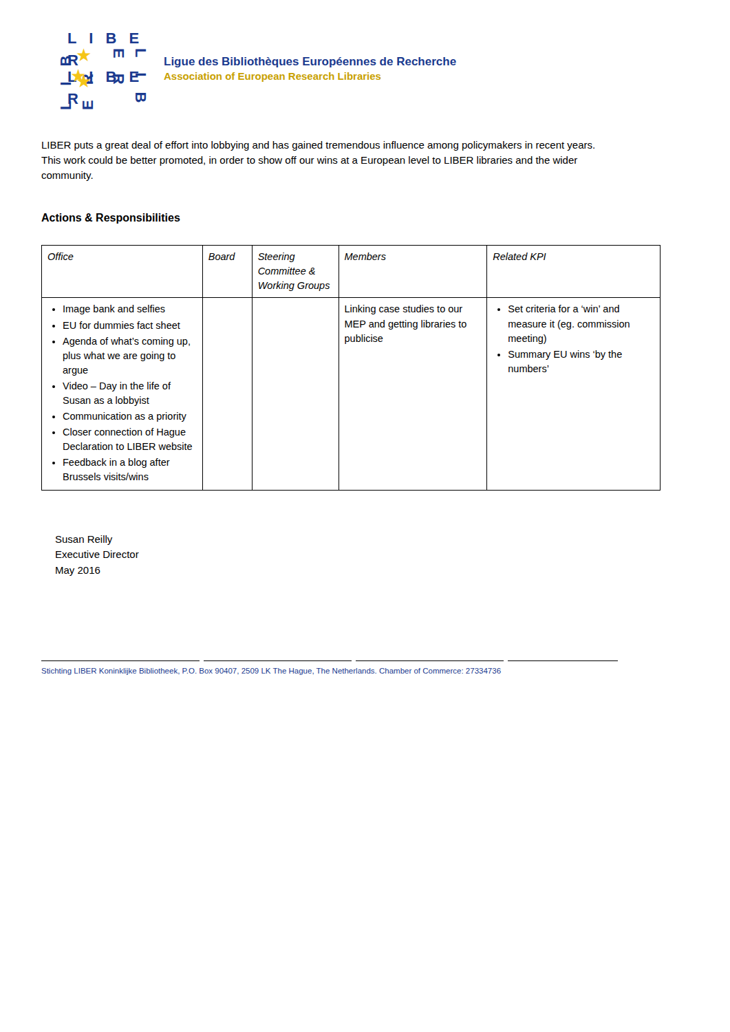L I B E R L I B E R L I B E R L I B E R ★ ★ ★
Ligue des Bibliothèques Européennes de Recherche
Association of European Research Libraries
LIBER puts a great deal of effort into lobbying and has gained tremendous influence among policymakers in recent years. This work could be better promoted, in order to show off our wins at a European level to LIBER libraries and the wider community.
Actions & Responsibilities
| Office | Board | Steering Committee & Working Groups | Members | Related KPI |
| --- | --- | --- | --- | --- |
| Image bank and selfies EU for dummies fact sheet Agenda of what’s coming up, plus what we are going to argue Video – Day in the life of Susan as a lobbyist Communication as a priority Closer connection of Hague Declaration to LIBER website Feedback in a blog after Brussels visits/wins | | | Linking case studies to our MEP and getting libraries to publicise | Set criteria for a ‘win’ and measure it (eg. commission meeting) Summary EU wins ‘by the numbers’ |
Susan Reilly
Executive Director
May 2016
Stichting LIBER Koninklijke Bibliotheek, P.O. Box 90407, 2509 LK The Hague, The Netherlands. Chamber of Commerce: 27334736